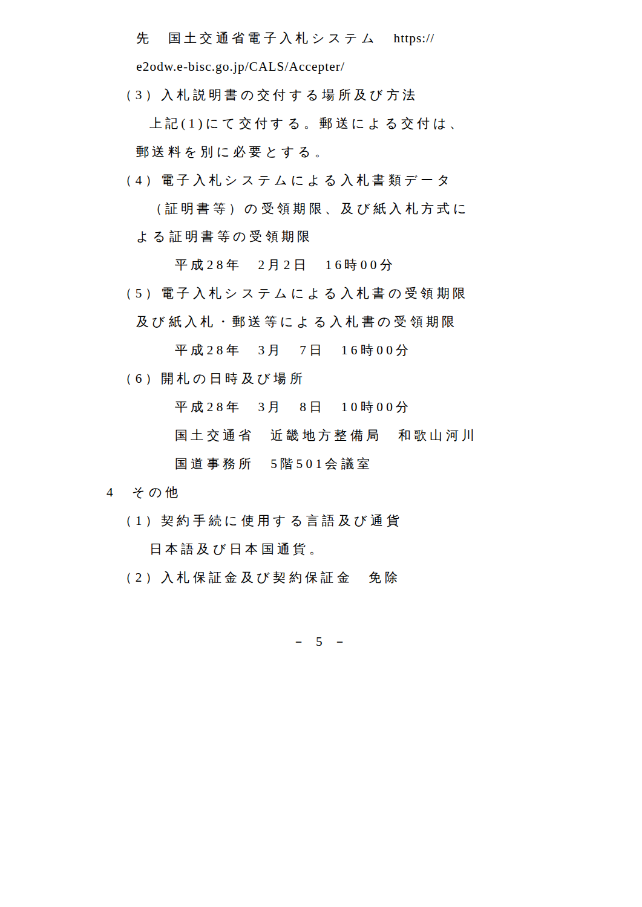先　国土交通省電子入札システム　https://
e2odw.e-bisc.go.jp/CALS/Accepter/
（3）入札説明書の交付する場所及び方法
上記(1)にて交付する。郵送による交付は、
郵送料を別に必要とする。
（4）電子入札システムによる入札書類データ
（証明書等）の受領期限、及び紙入札方式に
よる証明書等の受領期限
平成28年　2月2日　16時00分
（5）電子入札システムによる入札書の受領期限
及び紙入札・郵送等による入札書の受領期限
平成28年　3月　7日　16時00分
（6）開札の日時及び場所
平成28年　3月　8日　10時00分
国土交通省　近畿地方整備局　和歌山河川
国道事務所　5階501会議室
4　その他
（1）契約手続に使用する言語及び通貨
日本語及び日本国通貨。
（2）入札保証金及び契約保証金　免除
－ 5 －